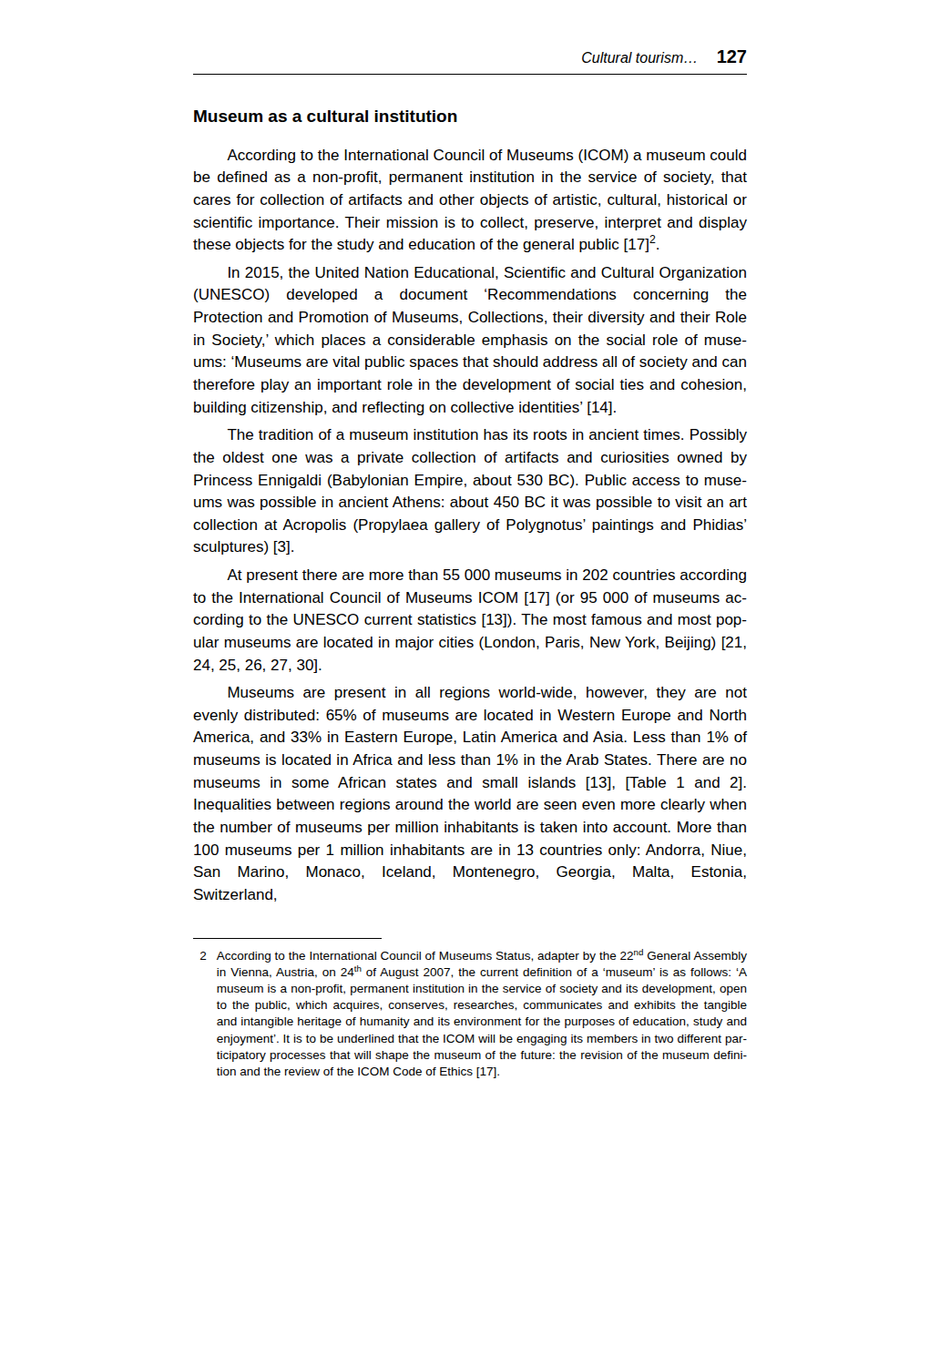Cultural tourism… 127
Museum as a cultural institution
According to the International Council of Museums (ICOM) a museum could be defined as a non-profit, permanent institution in the service of society, that cares for collection of artifacts and other objects of artistic, cultural, historical or scientific importance. Their mission is to collect, preserve, interpret and display these objects for the study and education of the general public [17]2.
In 2015, the United Nation Educational, Scientific and Cultural Organization (UNESCO) developed a document ‘Recommendations concerning the Protection and Promotion of Museums, Collections, their diversity and their Role in Society,’ which places a considerable emphasis on the social role of museums: ‘Museums are vital public spaces that should address all of society and can therefore play an important role in the development of social ties and cohesion, building citizenship, and reflecting on collective identities’ [14].
The tradition of a museum institution has its roots in ancient times. Possibly the oldest one was a private collection of artifacts and curiosities owned by Princess Ennigaldi (Babylonian Empire, about 530 BC). Public access to museums was possible in ancient Athens: about 450 BC it was possible to visit an art collection at Acropolis (Propylaea gallery of Polygnotus’ paintings and Phidias’ sculptures) [3].
At present there are more than 55 000 museums in 202 countries according to the International Council of Museums ICOM [17] (or 95 000 of museums according to the UNESCO current statistics [13]). The most famous and most popular museums are located in major cities (London, Paris, New York, Beijing) [21, 24, 25, 26, 27, 30].
Museums are present in all regions world-wide, however, they are not evenly distributed: 65% of museums are located in Western Europe and North America, and 33% in Eastern Europe, Latin America and Asia. Less than 1% of museums is located in Africa and less than 1% in the Arab States. There are no museums in some African states and small islands [13], [Table 1 and 2]. Inequalities between regions around the world are seen even more clearly when the number of museums per million inhabitants is taken into account. More than 100 museums per 1 million inhabitants are in 13 countries only: Andorra, Niue, San Marino, Monaco, Iceland, Montenegro, Georgia, Malta, Estonia, Switzerland,
2
According to the International Council of Museums Status, adapter by the 22nd General Assembly in Vienna, Austria, on 24th of August 2007, the current definition of a ‘museum’ is as follows: ‘A museum is a non-profit, permanent institution in the service of society and its development, open to the public, which acquires, conserves, researches, communicates and exhibits the tangible and intangible heritage of humanity and its environment for the purposes of education, study and enjoyment’. It is to be underlined that the ICOM will be engaging its members in two different participatory processes that will shape the museum of the future: the revision of the museum definition and the review of the ICOM Code of Ethics [17].